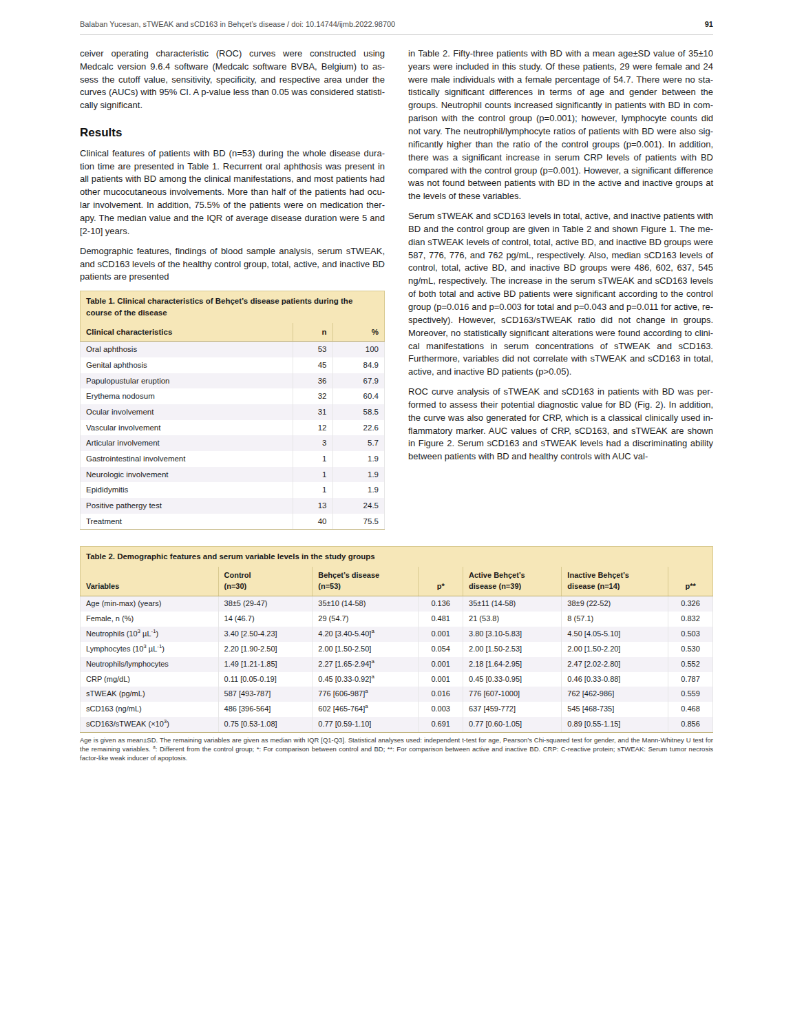Balaban Yucesan, sTWEAK and sCD163 in Behçet’s disease / doi: 10.14744/ijmb.2022.98700 91
ceiver operating characteristic (ROC) curves were constructed using Medcalc version 9.6.4 software (Medcalc software BVBA, Belgium) to assess the cutoff value, sensitivity, specificity, and respective area under the curves (AUCs) with 95% CI. A p-value less than 0.05 was considered statistically significant.
Results
Clinical features of patients with BD (n=53) during the whole disease duration time are presented in Table 1. Recurrent oral aphthosis was present in all patients with BD among the clinical manifestations, and most patients had other mucocutaneous involvements. More than half of the patients had ocular involvement. In addition, 75.5% of the patients were on medication therapy. The median value and the IQR of average disease duration were 5 and [2-10] years.
Demographic features, findings of blood sample analysis, serum sTWEAK, and sCD163 levels of the healthy control group, total, active, and inactive BD patients are presented
Table 1. Clinical characteristics of Behçet’s disease patients during the course of the disease
| Clinical characteristics | n | % |
| --- | --- | --- |
| Oral aphthosis | 53 | 100 |
| Genital aphthosis | 45 | 84.9 |
| Papulopustular eruption | 36 | 67.9 |
| Erythema nodosum | 32 | 60.4 |
| Ocular involvement | 31 | 58.5 |
| Vascular involvement | 12 | 22.6 |
| Articular involvement | 3 | 5.7 |
| Gastrointestinal involvement | 1 | 1.9 |
| Neurologic involvement | 1 | 1.9 |
| Epididymitis | 1 | 1.9 |
| Positive pathergy test | 13 | 24.5 |
| Treatment | 40 | 75.5 |
in Table 2. Fifty-three patients with BD with a mean age±SD value of 35±10 years were included in this study. Of these patients, 29 were female and 24 were male individuals with a female percentage of 54.7. There were no statistically significant differences in terms of age and gender between the groups. Neutrophil counts increased significantly in patients with BD in comparison with the control group (p=0.001); however, lymphocyte counts did not vary. The neutrophil/lymphocyte ratios of patients with BD were also significantly higher than the ratio of the control groups (p=0.001). In addition, there was a significant increase in serum CRP levels of patients with BD compared with the control group (p=0.001). However, a significant difference was not found between patients with BD in the active and inactive groups at the levels of these variables.
Serum sTWEAK and sCD163 levels in total, active, and inactive patients with BD and the control group are given in Table 2 and shown Figure 1. The median sTWEAK levels of control, total, active BD, and inactive BD groups were 587, 776, 776, and 762 pg/mL, respectively. Also, median sCD163 levels of control, total, active BD, and inactive BD groups were 486, 602, 637, 545 ng/mL, respectively. The increase in the serum sTWEAK and sCD163 levels of both total and active BD patients were significant according to the control group (p=0.016 and p=0.003 for total and p=0.043 and p=0.011 for active, respectively). However, sCD163/sTWEAK ratio did not change in groups. Moreover, no statistically significant alterations were found according to clinical manifestations in serum concentrations of sTWEAK and sCD163. Furthermore, variables did not correlate with sTWEAK and sCD163 in total, active, and inactive BD patients (p>0.05).
ROC curve analysis of sTWEAK and sCD163 in patients with BD was performed to assess their potential diagnostic value for BD (Fig. 2). In addition, the curve was also generated for CRP, which is a classical clinically used inflammatory marker. AUC values of CRP, sCD163, and sTWEAK are shown in Figure 2. Serum sCD163 and sTWEAK levels had a discriminating ability between patients with BD and healthy controls with AUC val-
Table 2. Demographic features and serum variable levels in the study groups
| Variables | Control (n=30) | Behçet’s disease (n=53) | p* | Active Behçet’s disease (n=39) | Inactive Behçet’s disease (n=14) | p** |
| --- | --- | --- | --- | --- | --- | --- |
| Age (min-max) (years) | 38±5 (29-47) | 35±10 (14-58) | 0.136 | 35±11 (14-58) | 38±9 (22-52) | 0.326 |
| Female, n (%) | 14 (46.7) | 29 (54.7) | 0.481 | 21 (53.8) | 8 (57.1) | 0.832 |
| Neutrophils (10 3 µL -1 ) | 3.40 [2.50-4.23] | 4.20 [3.40-5.40] a | 0.001 | 3.80 [3.10-5.83] | 4.50 [4.05-5.10] | 0.503 |
| Lymphocytes (10 3 µL -1 ) | 2.20 [1.90-2.50] | 2.00 [1.50-2.50] | 0.054 | 2.00 [1.50-2.53] | 2.00 [1.50-2.20] | 0.530 |
| Neutrophils/lymphocytes | 1.49 [1.21-1.85] | 2.27 [1.65-2.94] a | 0.001 | 2.18 [1.64-2.95] | 2.47 [2.02-2.80] | 0.552 |
| CRP (mg/dL) | 0.11 [0.05-0.19] | 0.45 [0.33-0.92] a | 0.001 | 0.45 [0.33-0.95] | 0.46 [0.33-0.88] | 0.787 |
| sTWEAK (pg/mL) | 587 [493-787] | 776 [606-987] a | 0.016 | 776 [607-1000] | 762 [462-986] | 0.559 |
| sCD163 (ng/mL) | 486 [396-564] | 602 [465-764] a | 0.003 | 637 [459-772] | 545 [468-735] | 0.468 |
| sCD163/sTWEAK (×10 3 ) | 0.75 [0.53-1.08] | 0.77 [0.59-1.10] | 0.691 | 0.77 [0.60-1.05] | 0.89 [0.55-1.15] | 0.856 |
Age is given as mean±SD. The remaining variables are given as median with IQR [Q1-Q3]. Statistical analyses used: independent t-test for age, Pearson’s Chi-squared test for gender, and the Mann-Whitney U test for the remaining variables. a: Different from the control group; *: For comparison between control and BD; **: For comparison between active and inactive BD. CRP: C-reactive protein; sTWEAK: Serum tumor necrosis factor-like weak inducer of apoptosis.